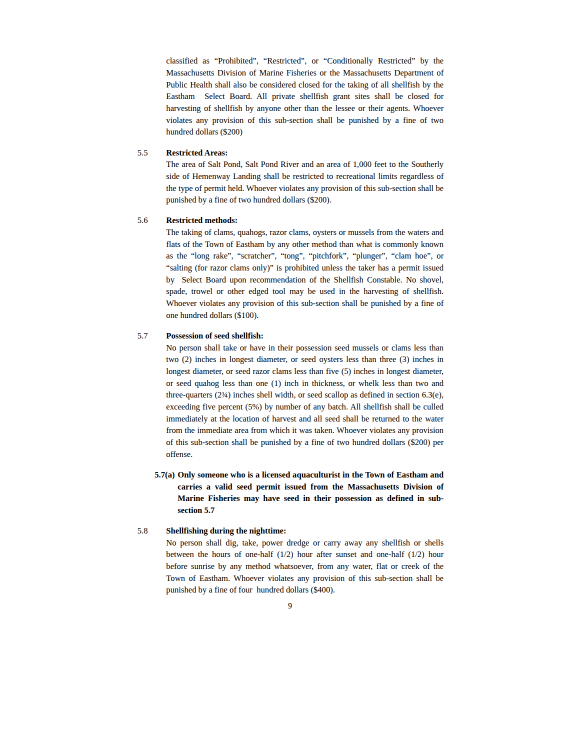classified as “Prohibited”, “Restricted”, or “Conditionally Restricted” by the Massachusetts Division of Marine Fisheries or the Massachusetts Department of Public Health shall also be considered closed for the taking of all shellfish by the Eastham Select Board. All private shellfish grant sites shall be closed for harvesting of shellfish by anyone other than the lessee or their agents. Whoever violates any provision of this sub-section shall be punished by a fine of two hundred dollars ($200)
5.5
Restricted Areas:
The area of Salt Pond, Salt Pond River and an area of 1,000 feet to the Southerly side of Hemenway Landing shall be restricted to recreational limits regardless of the type of permit held. Whoever violates any provision of this sub-section shall be punished by a fine of two hundred dollars ($200).
5.6
Restricted methods:
The taking of clams, quahogs, razor clams, oysters or mussels from the waters and flats of the Town of Eastham by any other method than what is commonly known as the “long rake”, “scratcher”, “tong”, “pitchfork”, “plunger”, “clam hoe”, or “salting (for razor clams only)” is prohibited unless the taker has a permit issued by Select Board upon recommendation of the Shellfish Constable. No shovel, spade, trowel or other edged tool may be used in the harvesting of shellfish. Whoever violates any provision of this sub-section shall be punished by a fine of one hundred dollars ($100).
5.7
Possession of seed shellfish:
No person shall take or have in their possession seed mussels or clams less than two (2) inches in longest diameter, or seed oysters less than three (3) inches in longest diameter, or seed razor clams less than five (5) inches in longest diameter, or seed quahog less than one (1) inch in thickness, or whelk less than two and three-quarters (2¾) inches shell width, or seed scallop as defined in section 6.3(e), exceeding five percent (5%) by number of any batch. All shellfish shall be culled immediately at the location of harvest and all seed shall be returned to the water from the immediate area from which it was taken. Whoever violates any provision of this sub-section shall be punished by a fine of two hundred dollars ($200) per offense.
5.7(a)
Only someone who is a licensed aquaculturist in the Town of Eastham and carries a valid seed permit issued from the Massachusetts Division of Marine Fisheries may have seed in their possession as defined in sub-section 5.7
5.8
Shellfishing during the nighttime:
No person shall dig, take, power dredge or carry away any shellfish or shells between the hours of one-half (1/2) hour after sunset and one-half (1/2) hour before sunrise by any method whatsoever, from any water, flat or creek of the Town of Eastham. Whoever violates any provision of this sub-section shall be punished by a fine of four hundred dollars ($400).
9